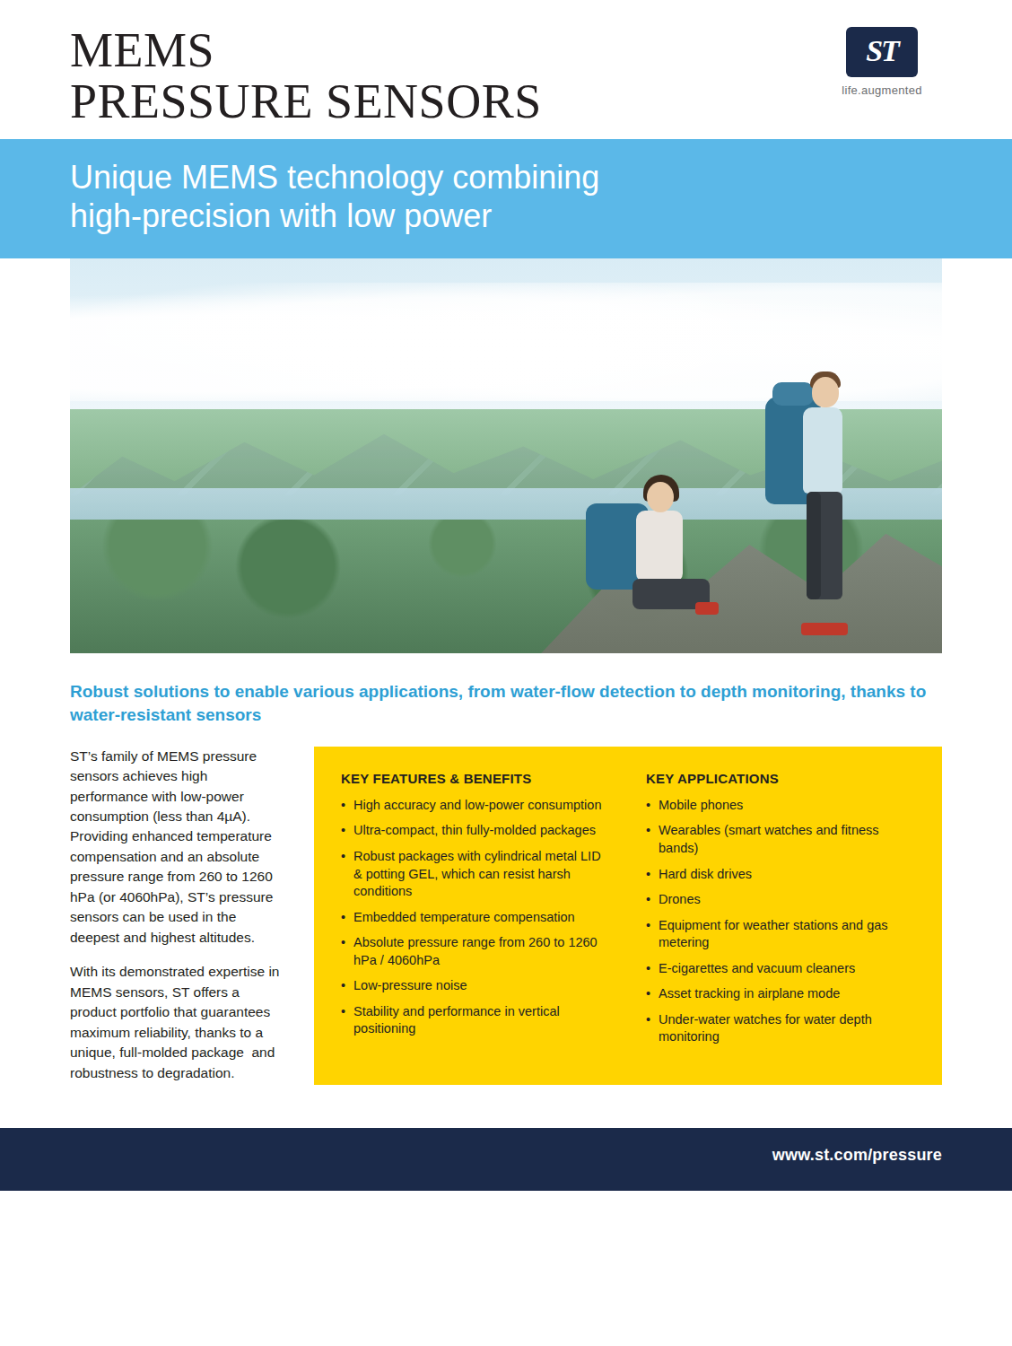MEMS
Pressure Sensors
ST life.augmented
Unique MEMS technology combining
high-precision with low power
Robust solutions to enable various applications, from water-flow detection to depth monitoring, thanks to water-resistant sensors
ST’s family of MEMS pressure sensors achieves high performance with low-power consumption (less than 4µA). Providing enhanced temperature compensation and an absolute pressure range from 260 to 1260 hPa (or 4060hPa), ST’s pressure sensors can be used in the deepest and highest altitudes.
With its demonstrated expertise in MEMS sensors, ST offers a product portfolio that guarantees maximum reliability, thanks to a unique, full-molded package and robustness to degradation.
Key features & benefits
High accuracy and low-power consumption
Ultra-compact, thin fully-molded packages
Robust packages with cylindrical metal LID & potting GEL, which can resist harsh conditions
Embedded temperature compensation
Absolute pressure range from 260 to 1260 hPa / 4060hPa
Low-pressure noise
Stability and performance in vertical positioning
Key applications
Mobile phones
Wearables (smart watches and fitness bands)
Hard disk drives
Drones
Equipment for weather stations and gas metering
E-cigarettes and vacuum cleaners
Asset tracking in airplane mode
Under-water watches for water depth monitoring
www.st.com/pressure